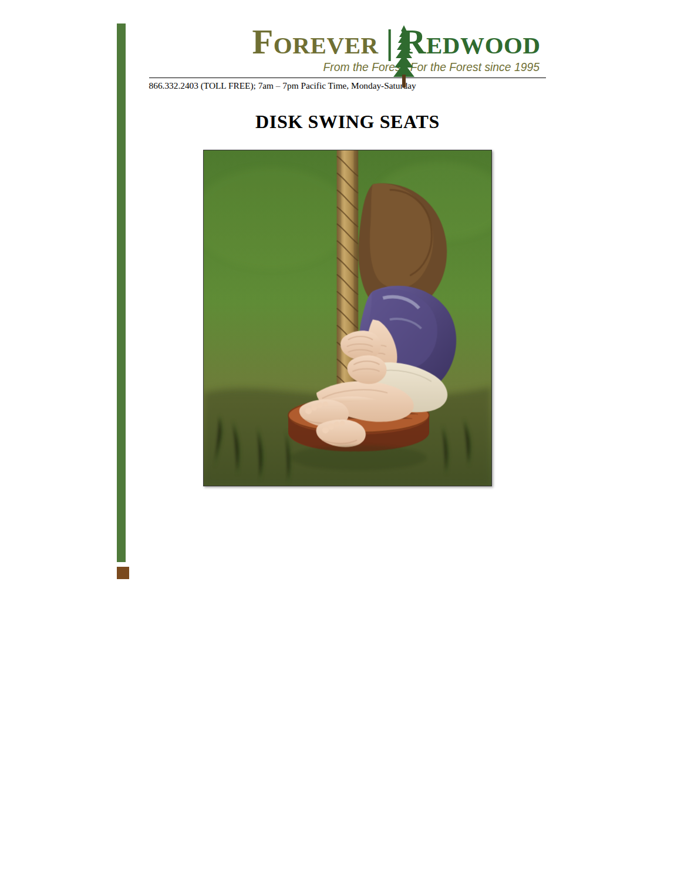Forever | Redwood
From the Forest, For the Forest since 1995
866.332.2403 (TOLL FREE); 7am – 7pm Pacific Time, Monday-Saturday
DISK SWING SEATS